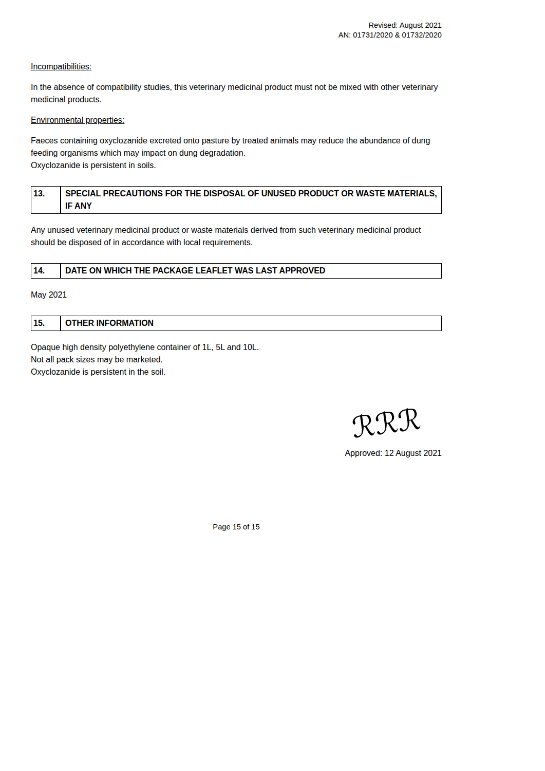Revised: August 2021
AN: 01731/2020 & 01732/2020
Incompatibilities:
In the absence of compatibility studies, this veterinary medicinal product must not be mixed with other veterinary medicinal products.
Environmental properties:
Faeces containing oxyclozanide excreted onto pasture by treated animals may reduce the abundance of dung feeding organisms which may impact on dung degradation.
Oxyclozanide is persistent in soils.
13. SPECIAL PRECAUTIONS FOR THE DISPOSAL OF UNUSED PRODUCT OR WASTE MATERIALS, IF ANY
Any unused veterinary medicinal product or waste materials derived from such veterinary medicinal product should be disposed of in accordance with local requirements.
14. DATE ON WHICH THE PACKAGE LEAFLET WAS LAST APPROVED
May 2021
15. OTHER INFORMATION
Opaque high density polyethylene container of 1L, 5L and 10L.
Not all pack sizes may be marketed.
Oxyclozanide is persistent in the soil.
ℛℛℛ
Approved: 12 August 2021
Page 15 of 15